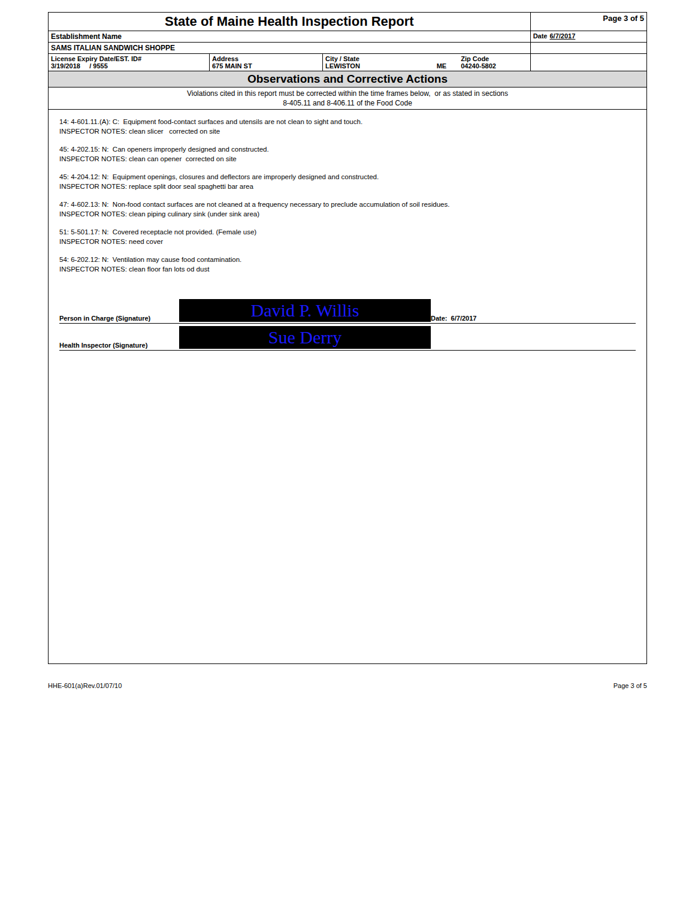| State of Maine Health Inspection Report | Page 3 of 5 |
| Establishment Name | Date 6/7/2017 |
| SAMS ITALIAN SANDWICH SHOPPE | |
| License Expiry Date/EST. ID# 3/19/2018 / 9555 | Address 675 MAIN ST | / City / State LEWISTON / ME / Zip Code 04240-5802 / | |
| Observations and Corrective Actions |
| Violations cited in this report must be corrected within the time frames below, or as stated in sections 8-405.11 and 8-406.11 of the Food Code |
14: 4-601.11.(A): C: Equipment food-contact surfaces and utensils are not clean to sight and touch.
INSPECTOR NOTES: clean slicer corrected on site
45: 4-202.15: N: Can openers improperly designed and constructed.
INSPECTOR NOTES: clean can opener corrected on site
45: 4-204.12: N: Equipment openings, closures and deflectors are improperly designed and constructed.
INSPECTOR NOTES: replace split door seal spaghetti bar area
47: 4-602.13: N: Non-food contact surfaces are not cleaned at a frequency necessary to preclude accumulation of soil residues.
INSPECTOR NOTES: clean piping culinary sink (under sink area)
51: 5-501.17: N: Covered receptacle not provided. (Female use)
INSPECTOR NOTES: need cover
54: 6-202.12: N: Ventilation may cause food contamination.
INSPECTOR NOTES: clean floor fan lots od dust
| Person in Charge (Signature) | David P. Willis | Date: 6/7/2017 |
| Health Inspector (Signature) | Sue Derry | |
HHE-601(a)Rev.01/07/10
Page 3 of 5